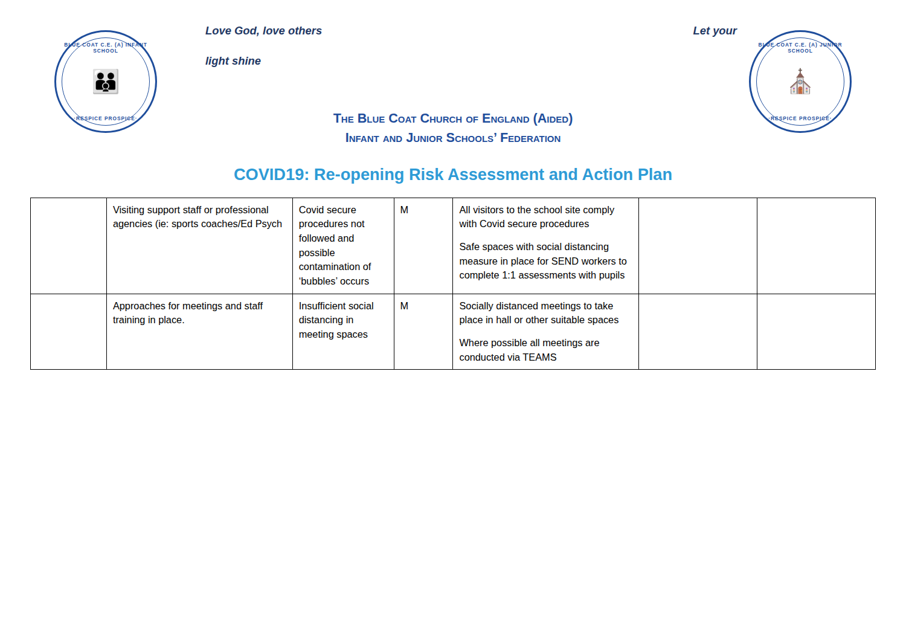BLUE COAT C.E. (A) INFANT SCHOOL
👪
·RESPICE PROSPICE·
BLUE COAT C.E. (A) JUNIOR SCHOOL
⛪
·RESPICE PROSPICE·
Love God, love others
light shine
Let your
The Blue Coat Church of England (Aided)
Infant and Junior Schools’ Federation
COVID19: Re-opening Risk Assessment and Action Plan
| | Visiting support staff or professional agencies (ie: sports coaches/Ed Psych | Covid secure procedures not followed and possible contamination of ‘bubbles’ occurs | M | All visitors to the school site comply with Covid secure procedures Safe spaces with social distancing measure in place for SEND workers to complete 1:1 assessments with pupils | | |
| | Approaches for meetings and staff training in place. | Insufficient social distancing in meeting spaces | M | Socially distanced meetings to take place in hall or other suitable spaces Where possible all meetings are conducted via TEAMS | | |